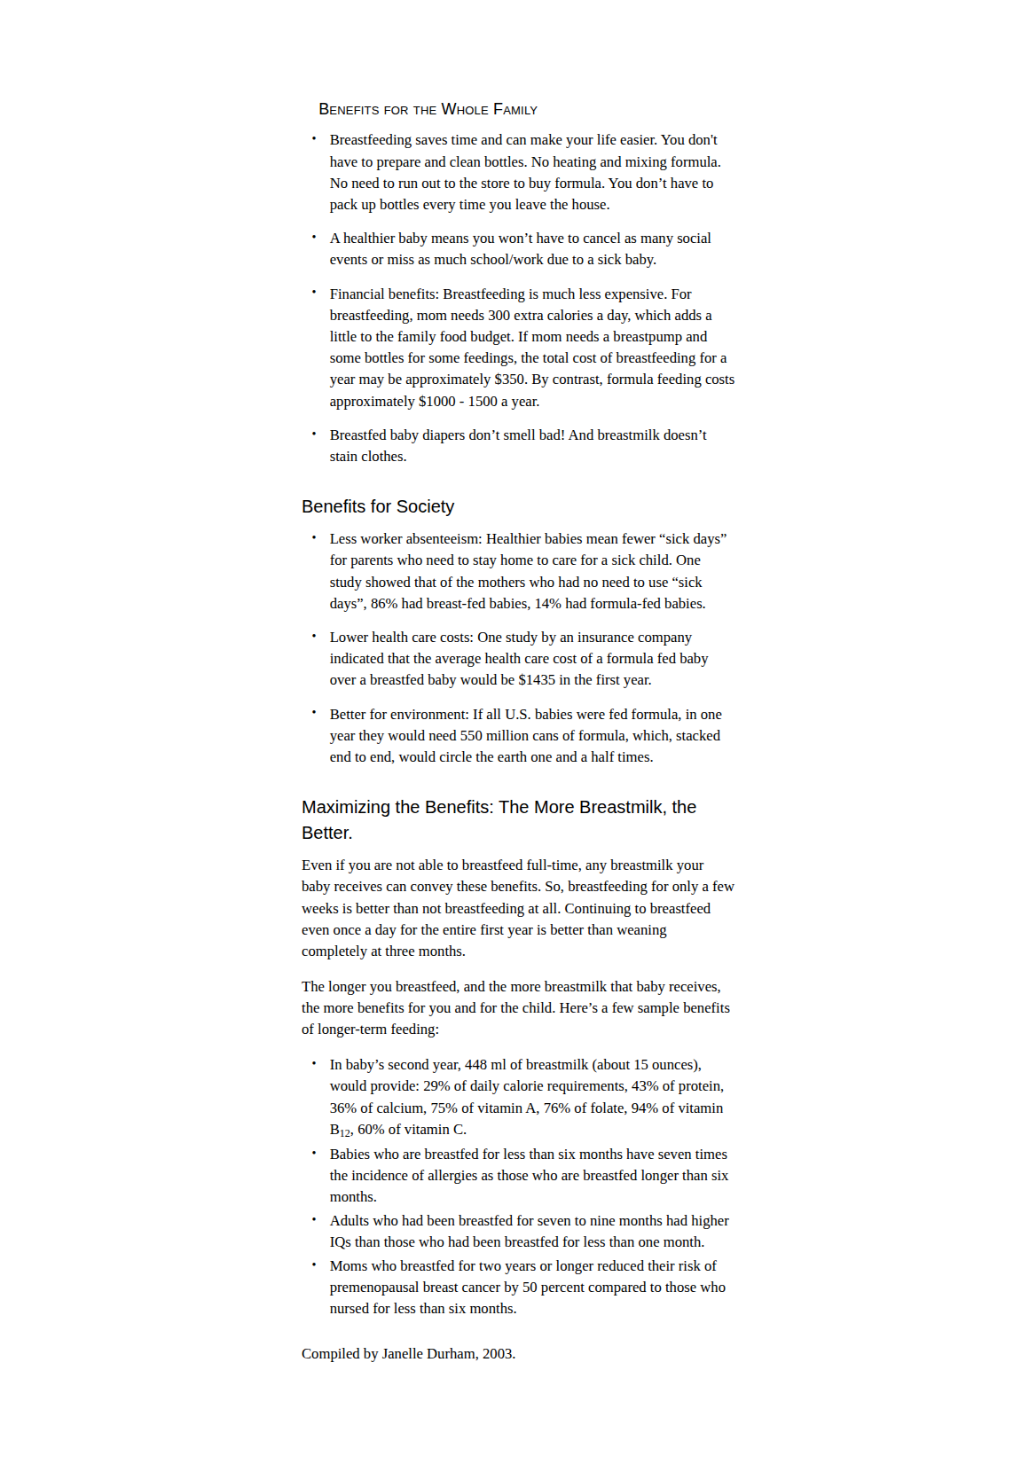Benefits for the Whole Family
Breastfeeding saves time and can make your life easier. You don't have to prepare and clean bottles. No heating and mixing formula. No need to run out to the store to buy formula. You don’t have to pack up bottles every time you leave the house.
A healthier baby means you won’t have to cancel as many social events or miss as much school/work due to a sick baby.
Financial benefits: Breastfeeding is much less expensive. For breastfeeding, mom needs 300 extra calories a day, which adds a little to the family food budget. If mom needs a breastpump and some bottles for some feedings, the total cost of breastfeeding for a year may be approximately $350. By contrast, formula feeding costs approximately $1000 - 1500 a year.
Breastfed baby diapers don’t smell bad! And breastmilk doesn’t stain clothes.
Benefits for Society
Less worker absenteeism: Healthier babies mean fewer “sick days” for parents who need to stay home to care for a sick child. One study showed that of the mothers who had no need to use “sick days”, 86% had breast-fed babies, 14% had formula-fed babies.
Lower health care costs: One study by an insurance company indicated that the average health care cost of a formula fed baby over a breastfed baby would be $1435 in the first year.
Better for environment: If all U.S. babies were fed formula, in one year they would need 550 million cans of formula, which, stacked end to end, would circle the earth one and a half times.
Maximizing the Benefits: The More Breastmilk, the Better.
Even if you are not able to breastfeed full-time, any breastmilk your baby receives can convey these benefits. So, breastfeeding for only a few weeks is better than not breastfeeding at all. Continuing to breastfeed even once a day for the entire first year is better than weaning completely at three months.
The longer you breastfeed, and the more breastmilk that baby receives, the more benefits for you and for the child. Here’s a few sample benefits of longer-term feeding:
In baby’s second year, 448 ml of breastmilk (about 15 ounces), would provide: 29% of daily calorie requirements, 43% of protein, 36% of calcium, 75% of vitamin A, 76% of folate, 94% of vitamin B12, 60% of vitamin C.
Babies who are breastfed for less than six months have seven times the incidence of allergies as those who are breastfed longer than six months.
Adults who had been breastfed for seven to nine months had higher IQs than those who had been breastfed for less than one month.
Moms who breastfed for two years or longer reduced their risk of premenopausal breast cancer by 50 percent compared to those who nursed for less than six months.
Compiled by Janelle Durham, 2003.